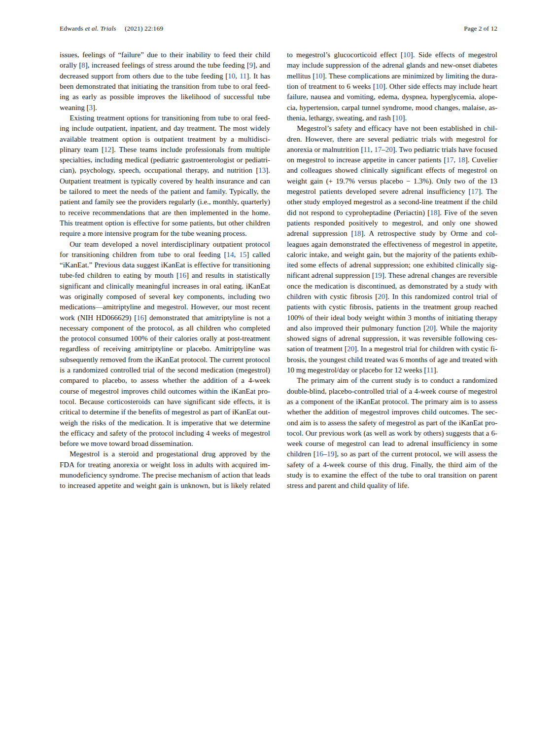Edwards et al. Trials (2021) 22:169
Page 2 of 12
issues, feelings of “failure” due to their inability to feed their child orally [8], increased feelings of stress around the tube feeding [9], and decreased support from others due to the tube feeding [10, 11]. It has been demonstrated that initiating the transition from tube to oral feeding as early as possible improves the likelihood of successful tube weaning [3].
Existing treatment options for transitioning from tube to oral feeding include outpatient, inpatient, and day treatment. The most widely available treatment option is outpatient treatment by a multidisciplinary team [12]. These teams include professionals from multiple specialties, including medical (pediatric gastroenterologist or pediatrician), psychology, speech, occupational therapy, and nutrition [13]. Outpatient treatment is typically covered by health insurance and can be tailored to meet the needs of the patient and family. Typically, the patient and family see the providers regularly (i.e., monthly, quarterly) to receive recommendations that are then implemented in the home. This treatment option is effective for some patients, but other children require a more intensive program for the tube weaning process.
Our team developed a novel interdisciplinary outpatient protocol for transitioning children from tube to oral feeding [14, 15] called “iKanEat.” Previous data suggest iKanEat is effective for transitioning tube-fed children to eating by mouth [16] and results in statistically significant and clinically meaningful increases in oral eating. iKanEat was originally composed of several key components, including two medications—amitriptyline and megestrol. However, our most recent work (NIH HD066629) [16] demonstrated that amitriptyline is not a necessary component of the protocol, as all children who completed the protocol consumed 100% of their calories orally at post-treatment regardless of receiving amitriptyline or placebo. Amitriptyline was subsequently removed from the iKanEat protocol. The current protocol is a randomized controlled trial of the second medication (megestrol) compared to placebo, to assess whether the addition of a 4-week course of megestrol improves child outcomes within the iKanEat protocol. Because corticosteroids can have significant side effects, it is critical to determine if the benefits of megestrol as part of iKanEat outweigh the risks of the medication. It is imperative that we determine the efficacy and safety of the protocol including 4 weeks of megestrol before we move toward broad dissemination.
Megestrol is a steroid and progestational drug approved by the FDA for treating anorexia or weight loss in adults with acquired immunodeficiency syndrome. The precise mechanism of action that leads to increased appetite and weight gain is unknown, but is likely related to megestrol’s glucocorticoid effect [10]. Side effects of megestrol may include suppression of the adrenal glands and new-onset diabetes mellitus [10]. These complications are minimized by limiting the duration of treatment to 6 weeks [10]. Other side effects may include heart failure, nausea and vomiting, edema, dyspnea, hyperglycemia, alopecia, hypertension, carpal tunnel syndrome, mood changes, malaise, asthenia, lethargy, sweating, and rash [10].
Megestrol’s safety and efficacy have not been established in children. However, there are several pediatric trials with megestrol for anorexia or malnutrition [11, 17–20]. Two pediatric trials have focused on megestrol to increase appetite in cancer patients [17, 18]. Cuvelier and colleagues showed clinically significant effects of megestrol on weight gain (+ 19.7% versus placebo − 1.3%). Only two of the 13 megestrol patients developed severe adrenal insufficiency [17]. The other study employed megestrol as a second-line treatment if the child did not respond to cyproheptadine (Periactin) [18]. Five of the seven patients responded positively to megestrol, and only one showed adrenal suppression [18]. A retrospective study by Orme and colleagues again demonstrated the effectiveness of megestrol in appetite, caloric intake, and weight gain, but the majority of the patients exhibited some effects of adrenal suppression; one exhibited clinically significant adrenal suppression [19]. These adrenal changes are reversible once the medication is discontinued, as demonstrated by a study with children with cystic fibrosis [20]. In this randomized control trial of patients with cystic fibrosis, patients in the treatment group reached 100% of their ideal body weight within 3 months of initiating therapy and also improved their pulmonary function [20]. While the majority showed signs of adrenal suppression, it was reversible following cessation of treatment [20]. In a megestrol trial for children with cystic fibrosis, the youngest child treated was 6 months of age and treated with 10 mg megestrol/day or placebo for 12 weeks [11].
The primary aim of the current study is to conduct a randomized double-blind, placebo-controlled trial of a 4-week course of megestrol as a component of the iKanEat protocol. The primary aim is to assess whether the addition of megestrol improves child outcomes. The second aim is to assess the safety of megestrol as part of the iKanEat protocol. Our previous work (as well as work by others) suggests that a 6-week course of megestrol can lead to adrenal insufficiency in some children [16–19], so as part of the current protocol, we will assess the safety of a 4-week course of this drug. Finally, the third aim of the study is to examine the effect of the tube to oral transition on parent stress and parent and child quality of life.